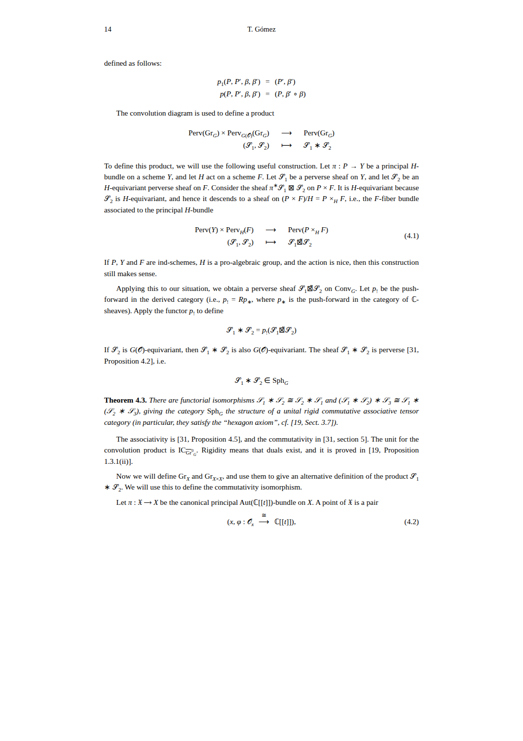14
T. Gómez
defined as follows:
| p 1 ( P , P ′, β , β ′) | = | ( P ′, β ′) |
| p ( P , P ′, β , β ′) | = | ( P , β ′ ∘ β ) |
The convolution diagram is used to define a product
| Perv (Gr G ) × Perv G ( 𝒪̂ ) (Gr G ) | ⟶ | Perv (Gr G ) |
| (𝒮 1 , 𝒮 2 ) | ⟼ | 𝒮 1 ∗ 𝒮 2 |
To define this product, we will use the following useful construction. Let π : P → Y be a principal H-bundle on a scheme Y, and let H act on a scheme F. Let 𝒮1 be a perverse sheaf on Y, and let 𝒮2 be an H-equivariant perverse sheaf on F. Consider the sheaf π∗𝒮1 ⊠ 𝒮2 on P × F. It is H-equivariant because 𝒮2 is H-equivariant, and hence it descends to a sheaf on (P × F)/H = P ×H F, i.e., the F-fiber bundle associated to the principal H-bundle
| Perv ( Y ) × Perv H ( F ) | ⟶ | Perv ( P × H F ) |
| (𝒮 1 , 𝒮 2 ) | ⟼ | 𝒮 1 ⊠̃𝒮 2 |
(4.1)
If P, Y and F are ind-schemes, H is a pro-algebraic group, and the action is nice, then this construction still makes sense.
Applying this to our situation, we obtain a perverse sheaf 𝒮1⊠̃𝒮2 on ConvG. Let p! be the push-forward in the derived category (i.e., p! = Rp∗, where p∗ is the push-forward in the category of ℂ-sheaves). Apply the functor p! to define
𝒮1 ∗ 𝒮2 = p!(𝒮1⊠̃𝒮2)
If 𝒮2 is G(𝒪̂)-equivariant, then 𝒮1 ∗ 𝒮2 is also G(𝒪̂)-equivariant. The sheaf 𝒮1 ∗ 𝒮2 is perverse [31, Proposition 4.2], i.e.
𝒮1 ∗ 𝒮2 ∈ SphG
Theorem 4.3. There are functorial isomorphisms 𝒮1 ∗ 𝒮2 ≅ 𝒮2 ∗ 𝒮1 and (𝒮1 ∗ 𝒮2) ∗ 𝒮3 ≅ 𝒮1 ∗ (𝒮2 ∗ 𝒮3), giving the category SphG the structure of a unital rigid commutative associative tensor category (in particular, they satisfy the “hexagon axiom”, cf. [19, Sect. 3.7]).
The associativity is [31, Proposition 4.5], and the commutativity in [31, section 5]. The unit for the convolution product is ICGr0G. Rigidity means that duals exist, and it is proved in [19, Proposition 1.3.1(ii)].
Now we will define GrX and GrX×X, and use them to give an alternative definition of the product 𝒮1 ∗ 𝒮2. We will use this to define the commutativity isomorphism.
Let π : 𝔛 ⟶ X be the canonical principal Aut(ℂ[[t]])-bundle on X. A point of 𝔛 is a pair
(x, φ : 𝒪̂x ≅⟶ ℂ[[t]]),
(4.2)